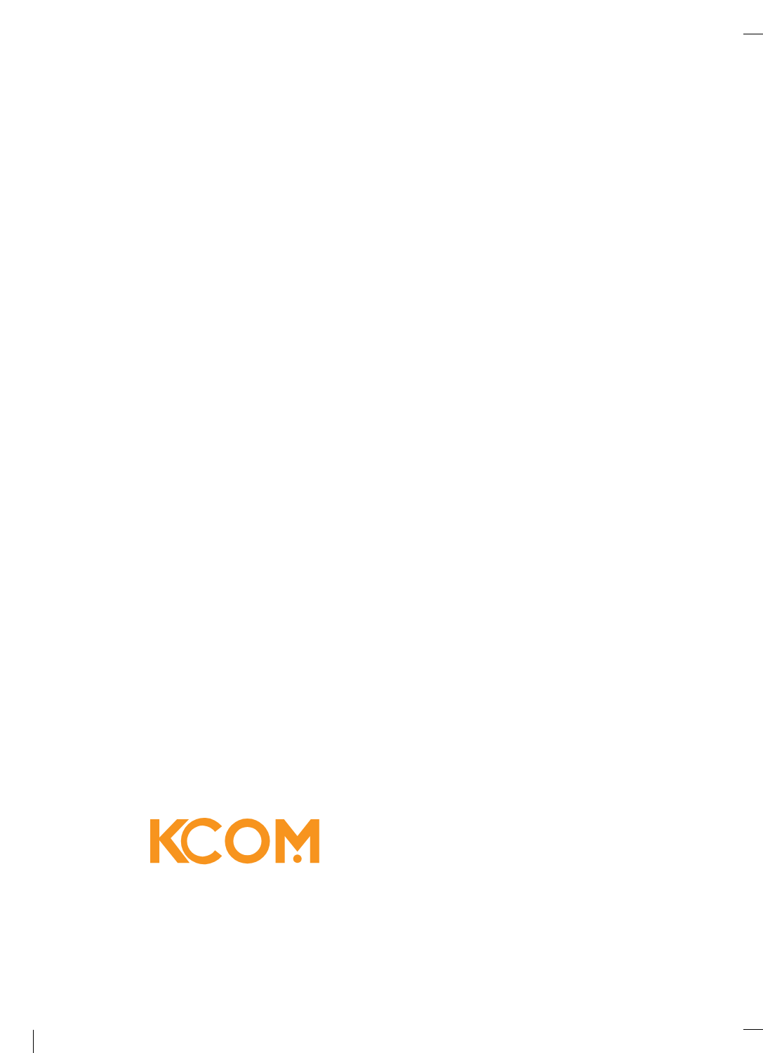KCOM